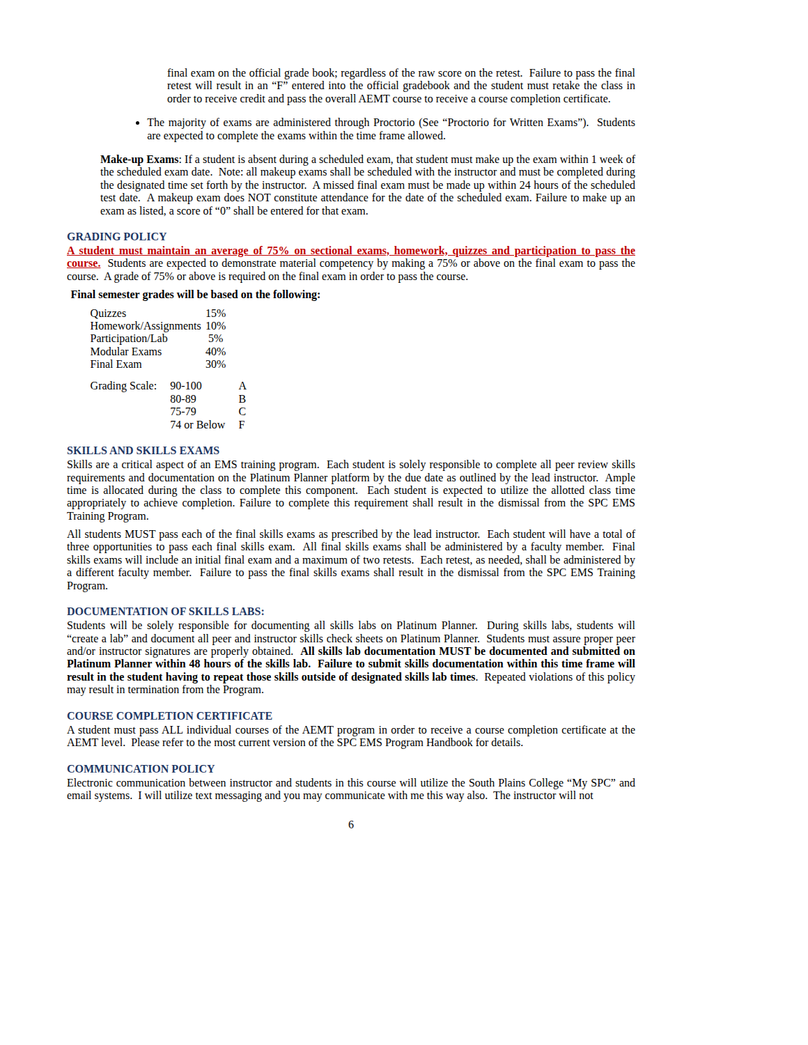final exam on the official grade book; regardless of the raw score on the retest. Failure to pass the final retest will result in an “F” entered into the official gradebook and the student must retake the class in order to receive credit and pass the overall AEMT course to receive a course completion certificate.
The majority of exams are administered through Proctorio (See “Proctorio for Written Exams”). Students are expected to complete the exams within the time frame allowed.
Make-up Exams: If a student is absent during a scheduled exam, that student must make up the exam within 1 week of the scheduled exam date. Note: all makeup exams shall be scheduled with the instructor and must be completed during the designated time set forth by the instructor. A missed final exam must be made up within 24 hours of the scheduled test date. A makeup exam does NOT constitute attendance for the date of the scheduled exam. Failure to make up an exam as listed, a score of “0” shall be entered for that exam.
GRADING POLICY
A student must maintain an average of 75% on sectional exams, homework, quizzes and participation to pass the course. Students are expected to demonstrate material competency by making a 75% or above on the final exam to pass the course. A grade of 75% or above is required on the final exam in order to pass the course.
Final semester grades will be based on the following:
| Quizzes | 15% |
| Homework/Assignments | 10% |
| Participation/Lab | 5% |
| Modular Exams | 40% |
| Final Exam | 30% |
| Grading Scale: | 90-100 | A |
| | 80-89 | B |
| | 75-79 | C |
| | 74 or Below | F |
SKILLS AND SKILLS EXAMS
Skills are a critical aspect of an EMS training program. Each student is solely responsible to complete all peer review skills requirements and documentation on the Platinum Planner platform by the due date as outlined by the lead instructor. Ample time is allocated during the class to complete this component. Each student is expected to utilize the allotted class time appropriately to achieve completion. Failure to complete this requirement shall result in the dismissal from the SPC EMS Training Program.
All students MUST pass each of the final skills exams as prescribed by the lead instructor. Each student will have a total of three opportunities to pass each final skills exam. All final skills exams shall be administered by a faculty member. Final skills exams will include an initial final exam and a maximum of two retests. Each retest, as needed, shall be administered by a different faculty member. Failure to pass the final skills exams shall result in the dismissal from the SPC EMS Training Program.
DOCUMENTATION OF SKILLS LABS:
Students will be solely responsible for documenting all skills labs on Platinum Planner. During skills labs, students will “create a lab” and document all peer and instructor skills check sheets on Platinum Planner. Students must assure proper peer and/or instructor signatures are properly obtained. All skills lab documentation MUST be documented and submitted on Platinum Planner within 48 hours of the skills lab. Failure to submit skills documentation within this time frame will result in the student having to repeat those skills outside of designated skills lab times. Repeated violations of this policy may result in termination from the Program.
COURSE COMPLETION CERTIFICATE
A student must pass ALL individual courses of the AEMT program in order to receive a course completion certificate at the AEMT level. Please refer to the most current version of the SPC EMS Program Handbook for details.
COMMUNICATION POLICY
Electronic communication between instructor and students in this course will utilize the South Plains College “My SPC” and email systems. I will utilize text messaging and you may communicate with me this way also. The instructor will not
6